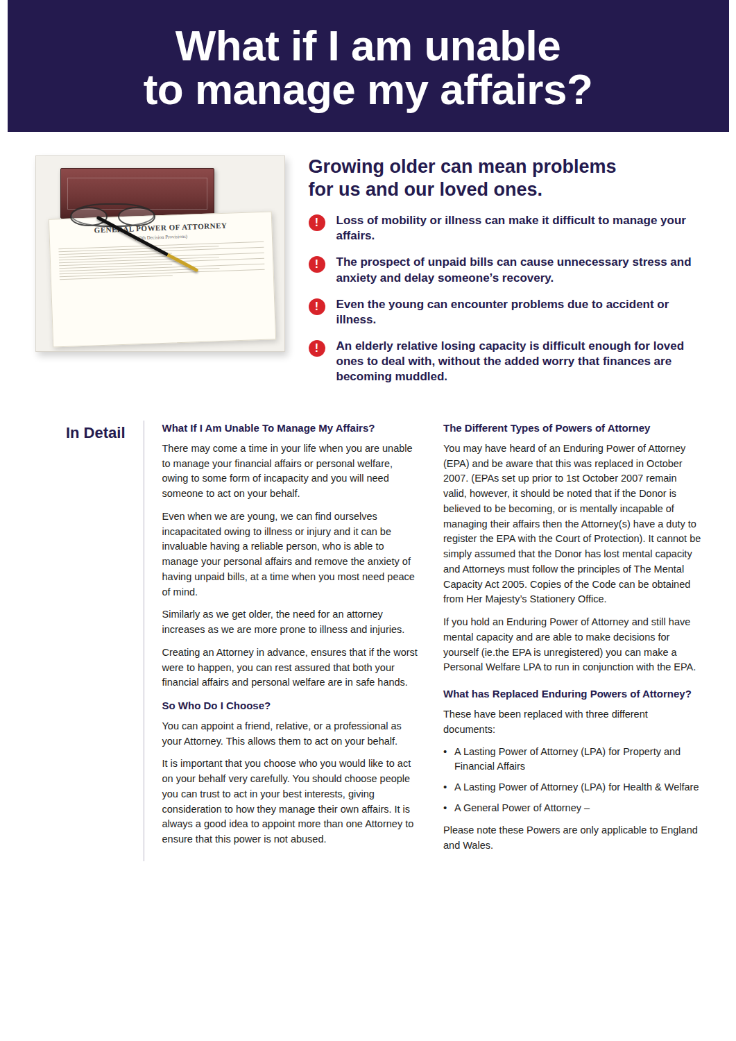What if I am unableto manage my affairs?
GENERAL POWER OF ATTORNEY
(With Decision Provisions)
Growing older can mean problems
for us and our loved ones.
Loss of mobility or illness can make it difficult to manage your affairs.
The prospect of unpaid bills can cause unnecessary stress and anxiety and delay someone’s recovery.
Even the young can encounter problems due to accident or illness.
An elderly relative losing capacity is difficult enough for loved ones to deal with, without the added worry that finances are becoming muddled.
In Detail
What If I Am Unable To Manage My Affairs?
There may come a time in your life when you are unable to manage your financial affairs or personal welfare, owing to some form of incapacity and you will need someone to act on your behalf.
Even when we are young, we can find ourselves incapacitated owing to illness or injury and it can be invaluable having a reliable person, who is able to manage your personal affairs and remove the anxiety of having unpaid bills, at a time when you most need peace of mind.
Similarly as we get older, the need for an attorney increases as we are more prone to illness and injuries.
Creating an Attorney in advance, ensures that if the worst were to happen, you can rest assured that both your financial affairs and personal welfare are in safe hands.
So Who Do I Choose?
You can appoint a friend, relative, or a professional as your Attorney. This allows them to act on your behalf.
It is important that you choose who you would like to act on your behalf very carefully. You should choose people you can trust to act in your best interests, giving consideration to how they manage their own affairs. It is always a good idea to appoint more than one Attorney to ensure that this power is not abused.
The Different Types of Powers of Attorney
You may have heard of an Enduring Power of Attorney (EPA) and be aware that this was replaced in October 2007. (EPAs set up prior to 1st October 2007 remain valid, however, it should be noted that if the Donor is believed to be becoming, or is mentally incapable of managing their affairs then the Attorney(s) have a duty to register the EPA with the Court of Protection). It cannot be simply assumed that the Donor has lost mental capacity and Attorneys must follow the principles of The Mental Capacity Act 2005. Copies of the Code can be obtained from Her Majesty’s Stationery Office.
If you hold an Enduring Power of Attorney and still have mental capacity and are able to make decisions for yourself (ie.the EPA is unregistered) you can make a Personal Welfare LPA to run in conjunction with the EPA.
What has Replaced Enduring Powers of Attorney?
These have been replaced with three different documents:
A Lasting Power of Attorney (LPA) for Property and Financial Affairs
A Lasting Power of Attorney (LPA) for Health & Welfare
A General Power of Attorney –
Please note these Powers are only applicable to England and Wales.